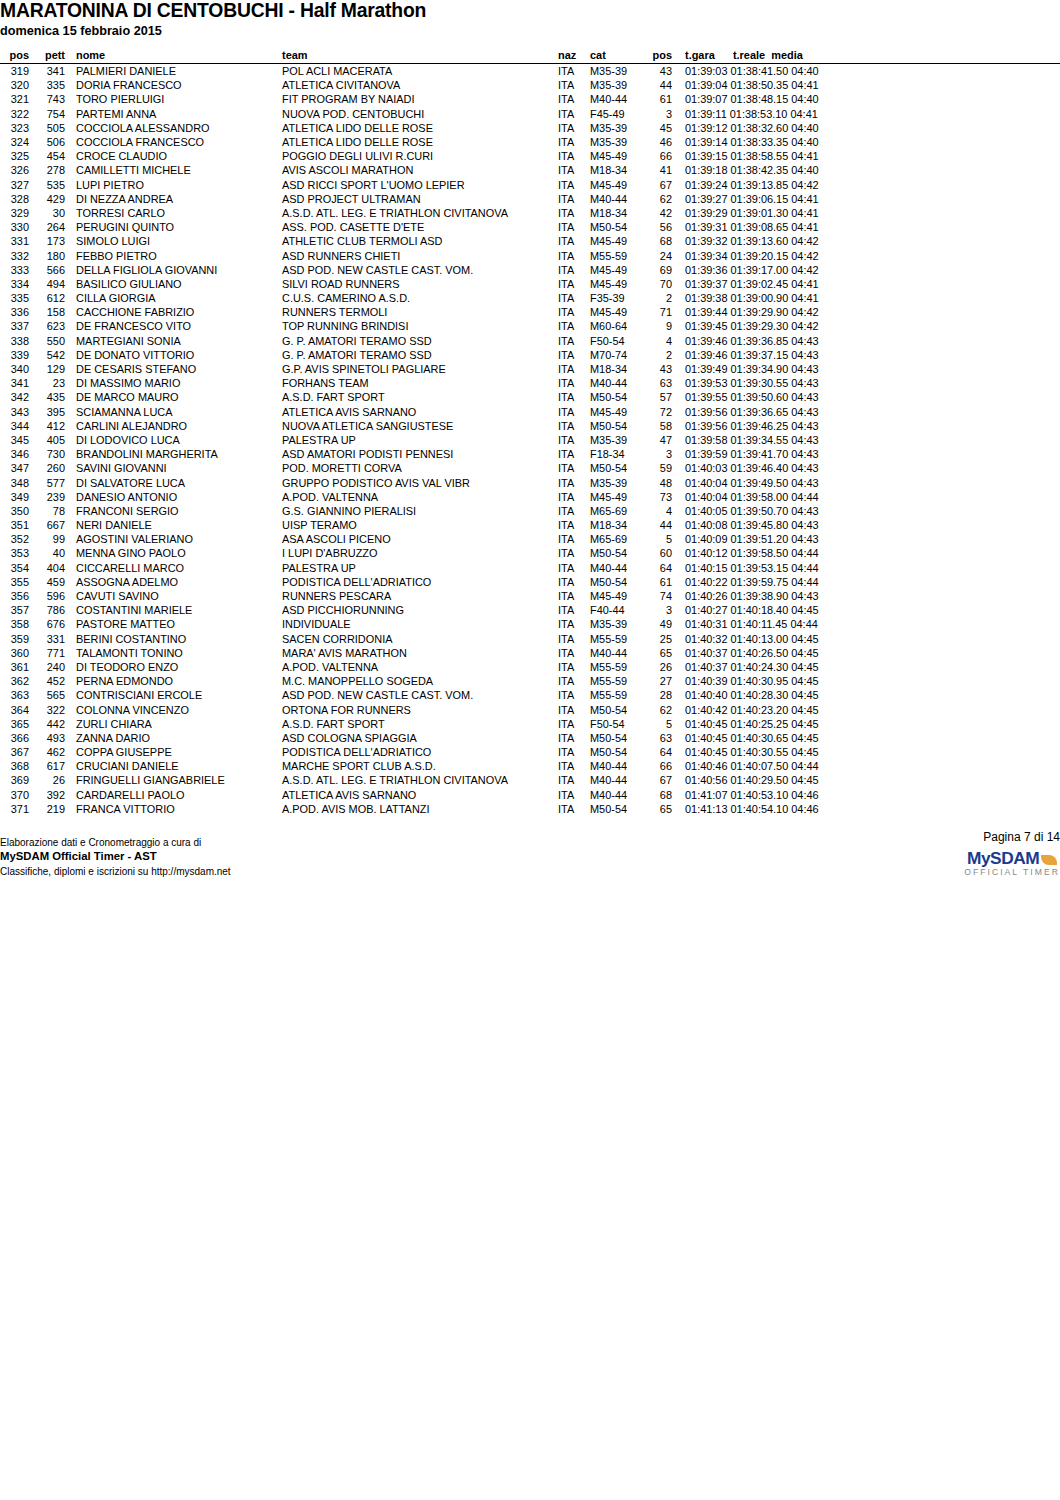MARATONINA DI CENTOBUCHI - Half Marathon
domenica 15 febbraio 2015
| pos | pett | nome | team | naz | cat | pos | t.gara t.reale media |
| --- | --- | --- | --- | --- | --- | --- | --- |
| 319 | 341 | PALMIERI DANIELE | POL ACLI MACERATA | ITA | M35-39 | 43 | 01:39:03 01:38:41.50 04:40 |
| 320 | 335 | DORIA FRANCESCO | ATLETICA CIVITANOVA | ITA | M35-39 | 44 | 01:39:04 01:38:50.35 04:41 |
| 321 | 743 | TORO PIERLUIGI | FIT PROGRAM BY NAIADI | ITA | M40-44 | 61 | 01:39:07 01:38:48.15 04:40 |
| 322 | 754 | PARTEMI ANNA | NUOVA POD. CENTOBUCHI | ITA | F45-49 | 3 | 01:39:11 01:38:53.10 04:41 |
| 323 | 505 | COCCIOLA ALESSANDRO | ATLETICA LIDO DELLE ROSE | ITA | M35-39 | 45 | 01:39:12 01:38:32.60 04:40 |
| 324 | 506 | COCCIOLA FRANCESCO | ATLETICA LIDO DELLE ROSE | ITA | M35-39 | 46 | 01:39:14 01:38:33.35 04:40 |
| 325 | 454 | CROCE CLAUDIO | POGGIO DEGLI ULIVI R.CURI | ITA | M45-49 | 66 | 01:39:15 01:38:58.55 04:41 |
| 326 | 278 | CAMILLETTI MICHELE | AVIS ASCOLI MARATHON | ITA | M18-34 | 41 | 01:39:18 01:38:42.35 04:40 |
| 327 | 535 | LUPI PIETRO | ASD RICCI SPORT L'UOMO LEPIER | ITA | M45-49 | 67 | 01:39:24 01:39:13.85 04:42 |
| 328 | 429 | DI NEZZA ANDREA | ASD PROJECT ULTRAMAN | ITA | M40-44 | 62 | 01:39:27 01:39:06.15 04:41 |
| 329 | 30 | TORRESI CARLO | A.S.D. ATL. LEG. E TRIATHLON CIVITANOVA | ITA | M18-34 | 42 | 01:39:29 01:39:01.30 04:41 |
| 330 | 264 | PERUGINI QUINTO | ASS. POD. CASETTE D'ETE | ITA | M50-54 | 56 | 01:39:31 01:39:08.65 04:41 |
| 331 | 173 | SIMOLO LUIGI | ATHLETIC CLUB TERMOLI ASD | ITA | M45-49 | 68 | 01:39:32 01:39:13.60 04:42 |
| 332 | 180 | FEBBO PIETRO | ASD RUNNERS CHIETI | ITA | M55-59 | 24 | 01:39:34 01:39:20.15 04:42 |
| 333 | 566 | DELLA FIGLIOLA GIOVANNI | ASD POD. NEW CASTLE CAST. VOM. | ITA | M45-49 | 69 | 01:39:36 01:39:17.00 04:42 |
| 334 | 494 | BASILICO GIULIANO | SILVI ROAD RUNNERS | ITA | M45-49 | 70 | 01:39:37 01:39:02.45 04:41 |
| 335 | 612 | CILLA GIORGIA | C.U.S. CAMERINO A.S.D. | ITA | F35-39 | 2 | 01:39:38 01:39:00.90 04:41 |
| 336 | 158 | CACCHIONE FABRIZIO | RUNNERS TERMOLI | ITA | M45-49 | 71 | 01:39:44 01:39:29.90 04:42 |
| 337 | 623 | DE FRANCESCO VITO | TOP RUNNING BRINDISI | ITA | M60-64 | 9 | 01:39:45 01:39:29.30 04:42 |
| 338 | 550 | MARTEGIANI SONIA | G. P. AMATORI TERAMO SSD | ITA | F50-54 | 4 | 01:39:46 01:39:36.85 04:43 |
| 339 | 542 | DE DONATO VITTORIO | G. P. AMATORI TERAMO SSD | ITA | M70-74 | 2 | 01:39:46 01:39:37.15 04:43 |
| 340 | 129 | DE CESARIS STEFANO | G.P. AVIS SPINETOLI PAGLIARE | ITA | M18-34 | 43 | 01:39:49 01:39:34.90 04:43 |
| 341 | 23 | DI MASSIMO MARIO | FORHANS TEAM | ITA | M40-44 | 63 | 01:39:53 01:39:30.55 04:43 |
| 342 | 435 | DE MARCO MAURO | A.S.D. FART SPORT | ITA | M50-54 | 57 | 01:39:55 01:39:50.60 04:43 |
| 343 | 395 | SCIAMANNA LUCA | ATLETICA AVIS SARNANO | ITA | M45-49 | 72 | 01:39:56 01:39:36.65 04:43 |
| 344 | 412 | CARLINI ALEJANDRO | NUOVA ATLETICA SANGIUSTESE | ITA | M50-54 | 58 | 01:39:56 01:39:46.25 04:43 |
| 345 | 405 | DI LODOVICO LUCA | PALESTRA UP | ITA | M35-39 | 47 | 01:39:58 01:39:34.55 04:43 |
| 346 | 730 | BRANDOLINI MARGHERITA | ASD AMATORI PODISTI PENNESI | ITA | F18-34 | 3 | 01:39:59 01:39:41.70 04:43 |
| 347 | 260 | SAVINI GIOVANNI | POD. MORETTI CORVA | ITA | M50-54 | 59 | 01:40:03 01:39:46.40 04:43 |
| 348 | 577 | DI SALVATORE LUCA | GRUPPO PODISTICO AVIS VAL VIBR | ITA | M35-39 | 48 | 01:40:04 01:39:49.50 04:43 |
| 349 | 239 | DANESIO ANTONIO | A.POD. VALTENNA | ITA | M45-49 | 73 | 01:40:04 01:39:58.00 04:44 |
| 350 | 78 | FRANCONI SERGIO | G.S. GIANNINO PIERALISI | ITA | M65-69 | 4 | 01:40:05 01:39:50.70 04:43 |
| 351 | 667 | NERI DANIELE | UISP TERAMO | ITA | M18-34 | 44 | 01:40:08 01:39:45.80 04:43 |
| 352 | 99 | AGOSTINI VALERIANO | ASA ASCOLI PICENO | ITA | M65-69 | 5 | 01:40:09 01:39:51.20 04:43 |
| 353 | 40 | MENNA GINO PAOLO | I LUPI D'ABRUZZO | ITA | M50-54 | 60 | 01:40:12 01:39:58.50 04:44 |
| 354 | 404 | CICCARELLI MARCO | PALESTRA UP | ITA | M40-44 | 64 | 01:40:15 01:39:53.15 04:44 |
| 355 | 459 | ASSOGNA ADELMO | PODISTICA DELL'ADRIATICO | ITA | M50-54 | 61 | 01:40:22 01:39:59.75 04:44 |
| 356 | 596 | CAVUTI SAVINO | RUNNERS PESCARA | ITA | M45-49 | 74 | 01:40:26 01:39:38.90 04:43 |
| 357 | 786 | COSTANTINI MARIELE | ASD PICCHIORUNNING | ITA | F40-44 | 3 | 01:40:27 01:40:18.40 04:45 |
| 358 | 676 | PASTORE MATTEO | INDIVIDUALE | ITA | M35-39 | 49 | 01:40:31 01:40:11.45 04:44 |
| 359 | 331 | BERINI COSTANTINO | SACEN CORRIDONIA | ITA | M55-59 | 25 | 01:40:32 01:40:13.00 04:45 |
| 360 | 771 | TALAMONTI TONINO | MARA' AVIS MARATHON | ITA | M40-44 | 65 | 01:40:37 01:40:26.50 04:45 |
| 361 | 240 | DI TEODORO ENZO | A.POD. VALTENNA | ITA | M55-59 | 26 | 01:40:37 01:40:24.30 04:45 |
| 362 | 452 | PERNA EDMONDO | M.C. MANOPPELLO SOGEDA | ITA | M55-59 | 27 | 01:40:39 01:40:30.95 04:45 |
| 363 | 565 | CONTRISCIANI ERCOLE | ASD POD. NEW CASTLE CAST. VOM. | ITA | M55-59 | 28 | 01:40:40 01:40:28.30 04:45 |
| 364 | 322 | COLONNA VINCENZO | ORTONA FOR RUNNERS | ITA | M50-54 | 62 | 01:40:42 01:40:23.20 04:45 |
| 365 | 442 | ZURLI CHIARA | A.S.D. FART SPORT | ITA | F50-54 | 5 | 01:40:45 01:40:25.25 04:45 |
| 366 | 493 | ZANNA DARIO | ASD COLOGNA SPIAGGIA | ITA | M50-54 | 63 | 01:40:45 01:40:30.65 04:45 |
| 367 | 462 | COPPA GIUSEPPE | PODISTICA DELL'ADRIATICO | ITA | M50-54 | 64 | 01:40:45 01:40:30.55 04:45 |
| 368 | 617 | CRUCIANI DANIELE | MARCHE SPORT CLUB A.S.D. | ITA | M40-44 | 66 | 01:40:46 01:40:07.50 04:44 |
| 369 | 26 | FRINGUELLI GIANGABRIELE | A.S.D. ATL. LEG. E TRIATHLON CIVITANOVA | ITA | M40-44 | 67 | 01:40:56 01:40:29.50 04:45 |
| 370 | 392 | CARDARELLI PAOLO | ATLETICA AVIS SARNANO | ITA | M40-44 | 68 | 01:41:07 01:40:53.10 04:46 |
| 371 | 219 | FRANCA VITTORIO | A.POD. AVIS MOB. LATTANZI | ITA | M50-54 | 65 | 01:41:13 01:40:54.10 04:46 |
Elaborazione dati e Cronometraggio a cura di
MySDAM Official Timer - AST
Classifiche, diplomi e iscrizioni su http://mysdam.net
Pagina 7 di 14
My SDAM
OFFICIAL TIMER